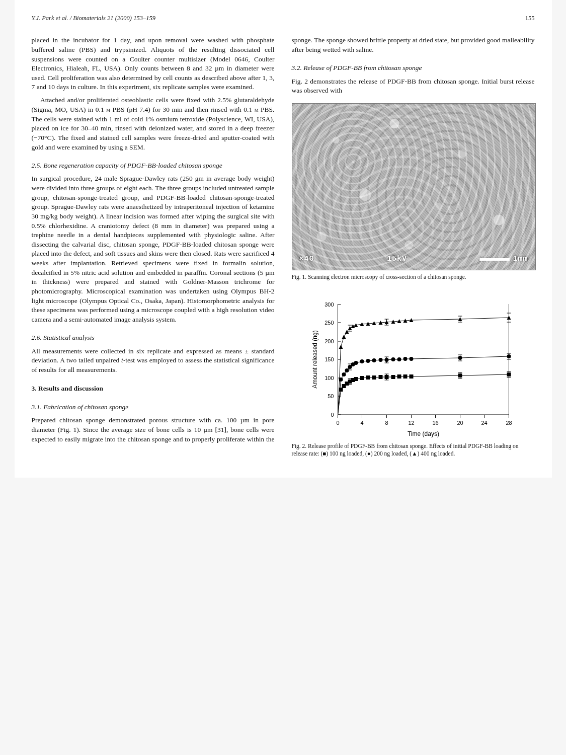Y.J. Park et al. / Biomaterials 21 (2000) 153–159 155
placed in the incubator for 1 day, and upon removal were washed with phosphate buffered saline (PBS) and trypsinized. Aliquots of the resulting dissociated cell suspensions were counted on a Coulter counter multisizer (Model 0646, Coulter Electronics, Hialeah, FL, USA). Only counts between 8 and 32 µm in diameter were used. Cell proliferation was also determined by cell counts as described above after 1, 3, 7 and 10 days in culture. In this experiment, six replicate samples were examined.
Attached and/or proliferated osteoblastic cells were fixed with 2.5% glutaraldehyde (Sigma, MO, USA) in 0.1 m PBS (pH 7.4) for 30 min and then rinsed with 0.1 m PBS. The cells were stained with 1 ml of cold 1% osmium tetroxide (Polyscience, WI, USA), placed on ice for 30–40 min, rinsed with deionized water, and stored in a deep freezer (−70°C). The fixed and stained cell samples were freeze-dried and sputter-coated with gold and were examined by using a SEM.
2.5. Bone regeneration capacity of PDGF-BB-loaded chitosan sponge
In surgical procedure, 24 male Sprague-Dawley rats (250 gm in average body weight) were divided into three groups of eight each. The three groups included untreated sample group, chitosan-sponge-treated group, and PDGF-BB-loaded chitosan-sponge-treated group. Sprague-Dawley rats were anaesthetized by intraperitoneal injection of ketamine 30 mg/kg body weight). A linear incision was formed after wiping the surgical site with 0.5% chlorhexidine. A craniotomy defect (8 mm in diameter) was prepared using a trephine needle in a dental handpieces supplemented with physiologic saline. After dissecting the calvarial disc, chitosan sponge, PDGF-BB-loaded chitosan sponge were placed into the defect, and soft tissues and skins were then closed. Rats were sacrificed 4 weeks after implantation. Retrieved specimens were fixed in formalin solution, decalcified in 5% nitric acid solution and embedded in paraffin. Coronal sections (5 µm in thickness) were prepared and stained with Goldner-Masson trichrome for photomicrography. Microscopical examination was undertaken using Olympus BH-2 light microscope (Olympus Optical Co., Osaka, Japan). Histomorphometric analysis for these specimens was performed using a microscope coupled with a high resolution video camera and a semi-automated image analysis system.
2.6. Statistical analysis
All measurements were collected in six replicate and expressed as means ± standard deviation. A two tailed unpaired t-test was employed to assess the statistical significance of results for all measurements.
3. Results and discussion
3.1. Fabrication of chitosan sponge
Prepared chitosan sponge demonstrated porous structure with ca. 100 µm in pore diameter (Fig. 1). Since the average size of bone cells is 10 µm [31], bone cells were expected to easily migrate into the chitosan sponge and to properly proliferate within the sponge. The sponge showed brittle property at dried state, but provided good malleability after being wetted with saline.
3.2. Release of PDGF-BB from chitosan sponge
Fig. 2 demonstrates the release of PDGF-BB from chitosan sponge. Initial burst release was observed with
×40 15kV 1mm
Fig. 1. Scanning electron microscopy of cross-section of a chitosan sponge.
0 50 100 150 200 250 300 0 4 8 12 16 20 24 28 Time (days) Amount released (ng)
Fig. 2. Release profile of PDGF-BB from chitosan sponge. Effects of initial PDGF-BB loading on release rate: (■) 100 ng loaded, (●) 200 ng loaded, (▲) 400 ng loaded.